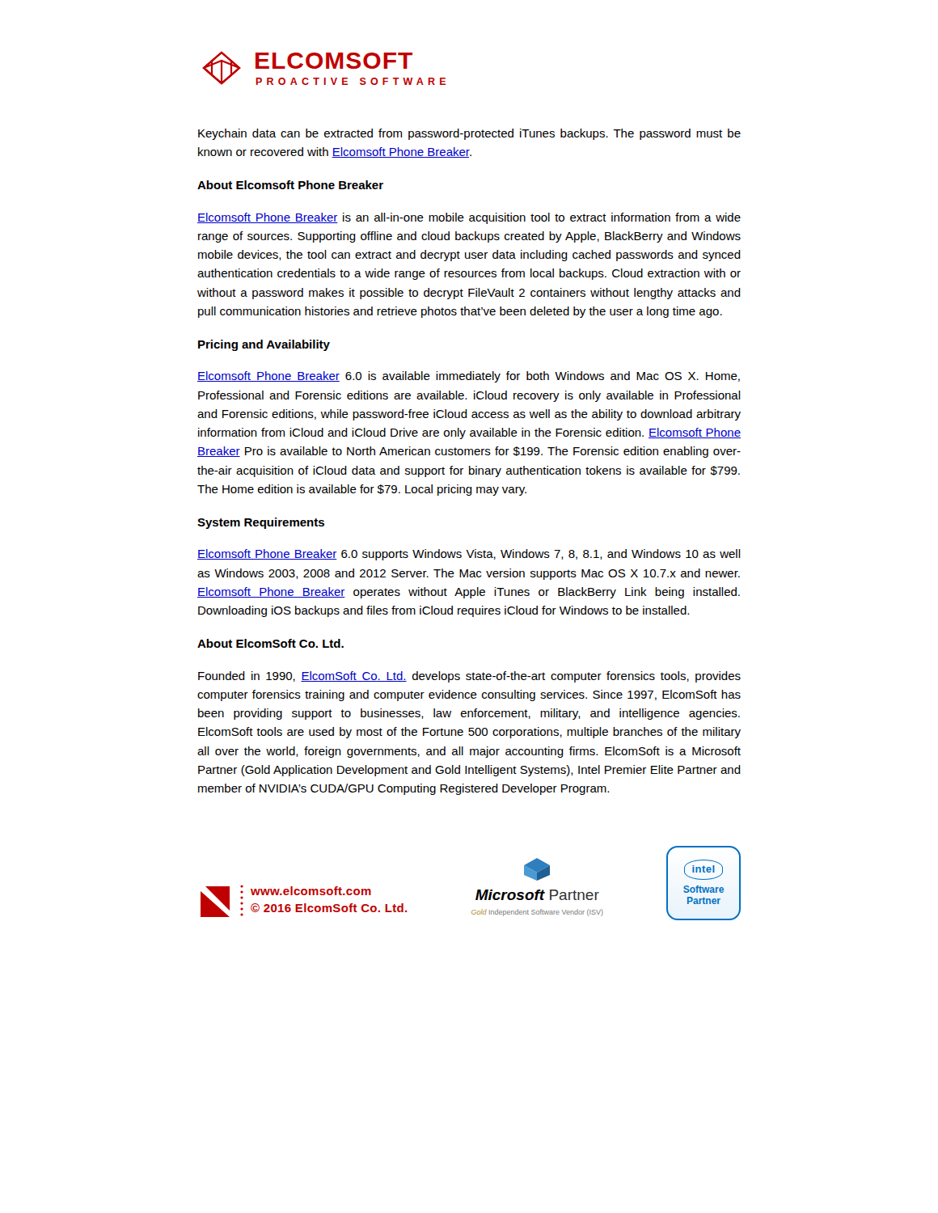ELCOMSOFT PROACTIVE SOFTWARE
Keychain data can be extracted from password-protected iTunes backups. The password must be known or recovered with Elcomsoft Phone Breaker.
About Elcomsoft Phone Breaker
Elcomsoft Phone Breaker is an all-in-one mobile acquisition tool to extract information from a wide range of sources. Supporting offline and cloud backups created by Apple, BlackBerry and Windows mobile devices, the tool can extract and decrypt user data including cached passwords and synced authentication credentials to a wide range of resources from local backups. Cloud extraction with or without a password makes it possible to decrypt FileVault 2 containers without lengthy attacks and pull communication histories and retrieve photos that’ve been deleted by the user a long time ago.
Pricing and Availability
Elcomsoft Phone Breaker 6.0 is available immediately for both Windows and Mac OS X. Home, Professional and Forensic editions are available. iCloud recovery is only available in Professional and Forensic editions, while password-free iCloud access as well as the ability to download arbitrary information from iCloud and iCloud Drive are only available in the Forensic edition. Elcomsoft Phone Breaker Pro is available to North American customers for $199. The Forensic edition enabling over-the-air acquisition of iCloud data and support for binary authentication tokens is available for $799. The Home edition is available for $79. Local pricing may vary.
System Requirements
Elcomsoft Phone Breaker 6.0 supports Windows Vista, Windows 7, 8, 8.1, and Windows 10 as well as Windows 2003, 2008 and 2012 Server. The Mac version supports Mac OS X 10.7.x and newer. Elcomsoft Phone Breaker operates without Apple iTunes or BlackBerry Link being installed. Downloading iOS backups and files from iCloud requires iCloud for Windows to be installed.
About ElcomSoft Co. Ltd.
Founded in 1990, ElcomSoft Co. Ltd. develops state-of-the-art computer forensics tools, provides computer forensics training and computer evidence consulting services. Since 1997, ElcomSoft has been providing support to businesses, law enforcement, military, and intelligence agencies. ElcomSoft tools are used by most of the Fortune 500 corporations, multiple branches of the military all over the world, foreign governments, and all major accounting firms. ElcomSoft is a Microsoft Partner (Gold Application Development and Gold Intelligent Systems), Intel Premier Elite Partner and member of NVIDIA’s CUDA/GPU Computing Registered Developer Program.
www.elcomsoft.com
© 2016 ElcomSoft Co. Ltd.
Microsoft Partner
Gold Independent Software Vendor (ISV)
intel
Software
Partner